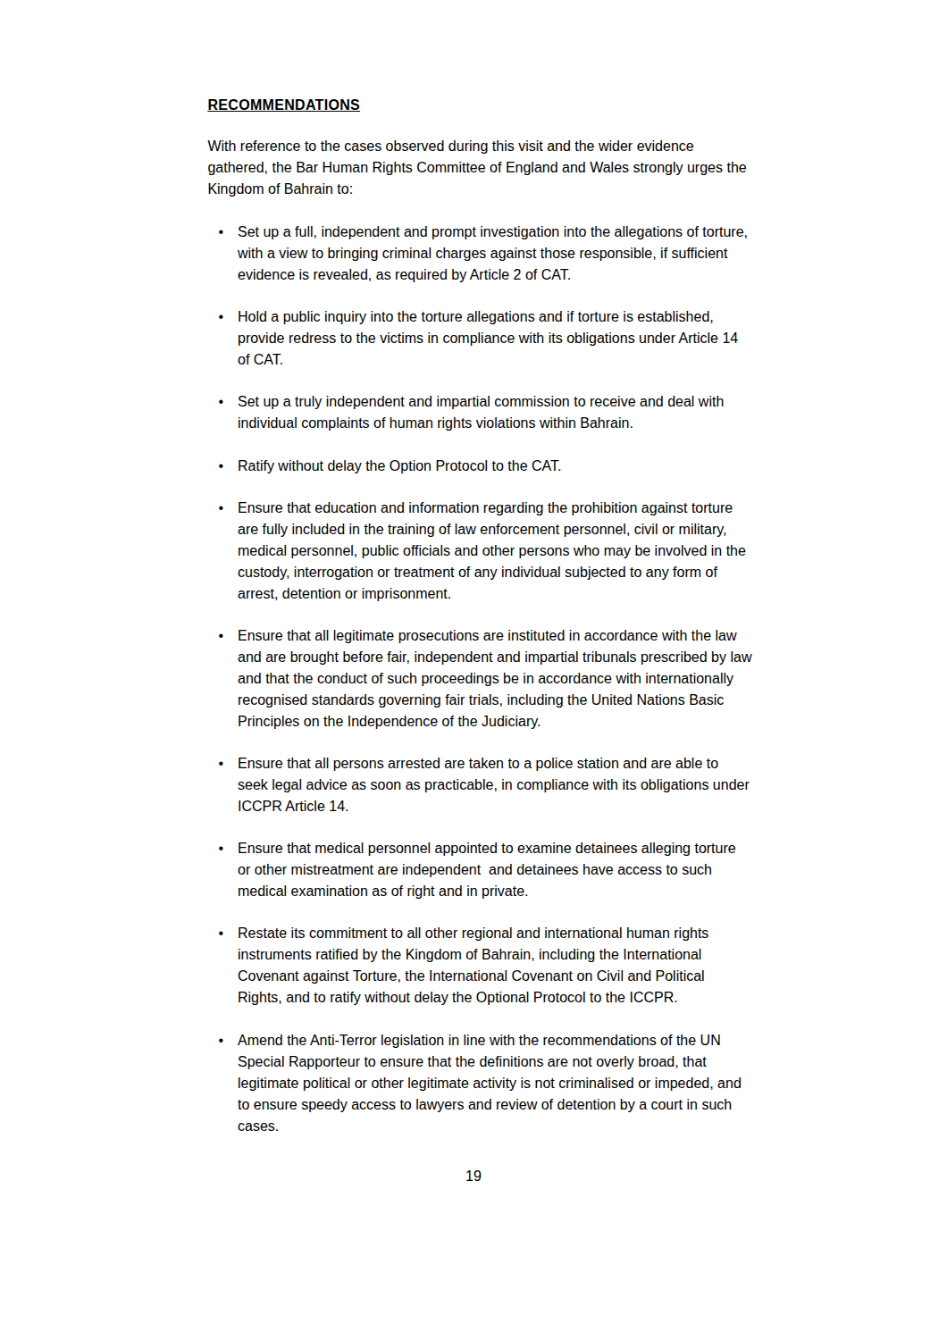RECOMMENDATIONS
With reference to the cases observed during this visit and the wider evidence gathered, the Bar Human Rights Committee of England and Wales strongly urges the Kingdom of Bahrain to:
Set up a full, independent and prompt investigation into the allegations of torture, with a view to bringing criminal charges against those responsible, if sufficient evidence is revealed, as required by Article 2 of CAT.
Hold a public inquiry into the torture allegations and if torture is established, provide redress to the victims in compliance with its obligations under Article 14 of CAT.
Set up a truly independent and impartial commission to receive and deal with individual complaints of human rights violations within Bahrain.
Ratify without delay the Option Protocol to the CAT.
Ensure that education and information regarding the prohibition against torture are fully included in the training of law enforcement personnel, civil or military, medical personnel, public officials and other persons who may be involved in the custody, interrogation or treatment of any individual subjected to any form of arrest, detention or imprisonment.
Ensure that all legitimate prosecutions are instituted in accordance with the law and are brought before fair, independent and impartial tribunals prescribed by law and that the conduct of such proceedings be in accordance with internationally recognised standards governing fair trials, including the United Nations Basic Principles on the Independence of the Judiciary.
Ensure that all persons arrested are taken to a police station and are able to seek legal advice as soon as practicable, in compliance with its obligations under ICCPR Article 14.
Ensure that medical personnel appointed to examine detainees alleging torture or other mistreatment are independent and detainees have access to such medical examination as of right and in private.
Restate its commitment to all other regional and international human rights instruments ratified by the Kingdom of Bahrain, including the International Covenant against Torture, the International Covenant on Civil and Political Rights, and to ratify without delay the Optional Protocol to the ICCPR.
Amend the Anti-Terror legislation in line with the recommendations of the UN Special Rapporteur to ensure that the definitions are not overly broad, that legitimate political or other legitimate activity is not criminalised or impeded, and to ensure speedy access to lawyers and review of detention by a court in such cases.
19